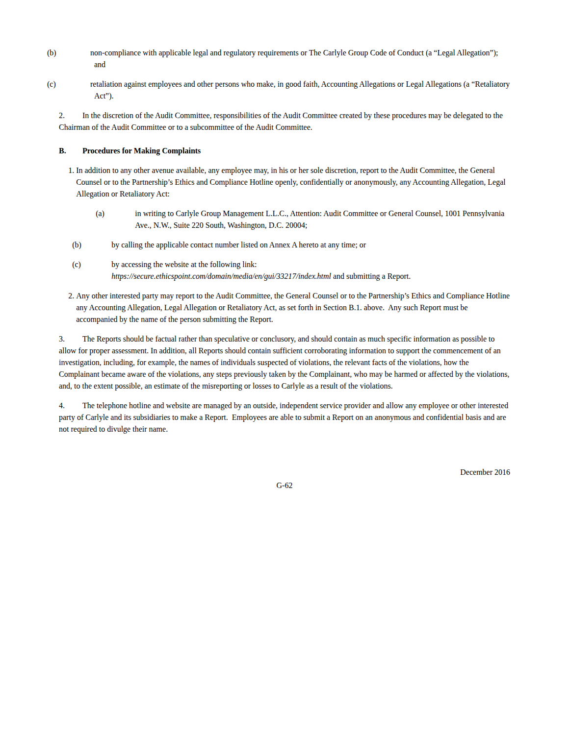(b) non-compliance with applicable legal and regulatory requirements or The Carlyle Group Code of Conduct (a “Legal Allegation”); and
(c) retaliation against employees and other persons who make, in good faith, Accounting Allegations or Legal Allegations (a “Retaliatory Act”).
2. In the discretion of the Audit Committee, responsibilities of the Audit Committee created by these procedures may be delegated to the Chairman of the Audit Committee or to a subcommittee of the Audit Committee.
B. Procedures for Making Complaints
In addition to any other avenue available, any employee may, in his or her sole discretion, report to the Audit Committee, the General Counsel or to the Partnership’s Ethics and Compliance Hotline openly, confidentially or anonymously, any Accounting Allegation, Legal Allegation or Retaliatory Act:
(a) in writing to Carlyle Group Management L.L.C., Attention: Audit Committee or General Counsel, 1001 Pennsylvania Ave., N.W., Suite 220 South, Washington, D.C. 20004;
(b) by calling the applicable contact number listed on Annex A hereto at any time; or
(c) by accessing the website at the following link:
https://secure.ethicspoint.com/domain/media/en/gui/33217/index.html and submitting a Report.
Any other interested party may report to the Audit Committee, the General Counsel or to the Partnership’s Ethics and Compliance Hotline any Accounting Allegation, Legal Allegation or Retaliatory Act, as set forth in Section B.1. above. Any such Report must be accompanied by the name of the person submitting the Report.
3. The Reports should be factual rather than speculative or conclusory, and should contain as much specific information as possible to allow for proper assessment. In addition, all Reports should contain sufficient corroborating information to support the commencement of an investigation, including, for example, the names of individuals suspected of violations, the relevant facts of the violations, how the Complainant became aware of the violations, any steps previously taken by the Complainant, who may be harmed or affected by the violations, and, to the extent possible, an estimate of the misreporting or losses to Carlyle as a result of the violations.
4. The telephone hotline and website are managed by an outside, independent service provider and allow any employee or other interested party of Carlyle and its subsidiaries to make a Report. Employees are able to submit a Report on an anonymous and confidential basis and are not required to divulge their name.
December 2016
G-62